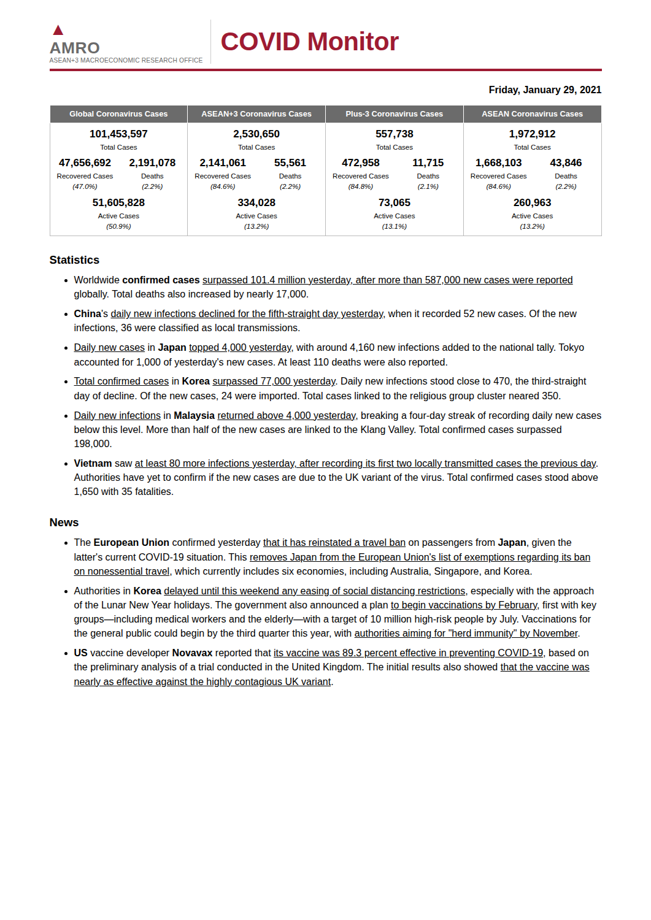▲ AMRO ASEAN+3 MACROECONOMIC RESEARCH OFFICE
COVID Monitor
Friday, January 29, 2021
| Global Coronavirus Cases | ASEAN+3 Coronavirus Cases | Plus-3 Coronavirus Cases | ASEAN Coronavirus Cases |
| --- | --- | --- | --- |
| 101,453,597 Total Cases 47,656,692 Recovered Cases (47.0%) 2,191,078 Deaths (2.2%) 51,605,828 Active Cases (50.9%) | 2,530,650 Total Cases 2,141,061 Recovered Cases (84.6%) 55,561 Deaths (2.2%) 334,028 Active Cases (13.2%) | 557,738 Total Cases 472,958 Recovered Cases (84.8%) 11,715 Deaths (2.1%) 73,065 Active Cases (13.1%) | 1,972,912 Total Cases 1,668,103 Recovered Cases (84.6%) 43,846 Deaths (2.2%) 260,963 Active Cases (13.2%) |
Statistics
Worldwide confirmed cases surpassed 101.4 million yesterday, after more than 587,000 new cases were reported globally. Total deaths also increased by nearly 17,000.
China's daily new infections declined for the fifth-straight day yesterday, when it recorded 52 new cases. Of the new infections, 36 were classified as local transmissions.
Daily new cases in Japan topped 4,000 yesterday, with around 4,160 new infections added to the national tally. Tokyo accounted for 1,000 of yesterday's new cases. At least 110 deaths were also reported.
Total confirmed cases in Korea surpassed 77,000 yesterday. Daily new infections stood close to 470, the third-straight day of decline. Of the new cases, 24 were imported. Total cases linked to the religious group cluster neared 350.
Daily new infections in Malaysia returned above 4,000 yesterday, breaking a four-day streak of recording daily new cases below this level. More than half of the new cases are linked to the Klang Valley. Total confirmed cases surpassed 198,000.
Vietnam saw at least 80 more infections yesterday, after recording its first two locally transmitted cases the previous day. Authorities have yet to confirm if the new cases are due to the UK variant of the virus. Total confirmed cases stood above 1,650 with 35 fatalities.
News
The European Union confirmed yesterday that it has reinstated a travel ban on passengers from Japan, given the latter's current COVID-19 situation. This removes Japan from the European Union's list of exemptions regarding its ban on nonessential travel, which currently includes six economies, including Australia, Singapore, and Korea.
Authorities in Korea delayed until this weekend any easing of social distancing restrictions, especially with the approach of the Lunar New Year holidays. The government also announced a plan to begin vaccinations by February, first with key groups—including medical workers and the elderly—with a target of 10 million high-risk people by July. Vaccinations for the general public could begin by the third quarter this year, with authorities aiming for "herd immunity" by November.
US vaccine developer Novavax reported that its vaccine was 89.3 percent effective in preventing COVID-19, based on the preliminary analysis of a trial conducted in the United Kingdom. The initial results also showed that the vaccine was nearly as effective against the highly contagious UK variant.